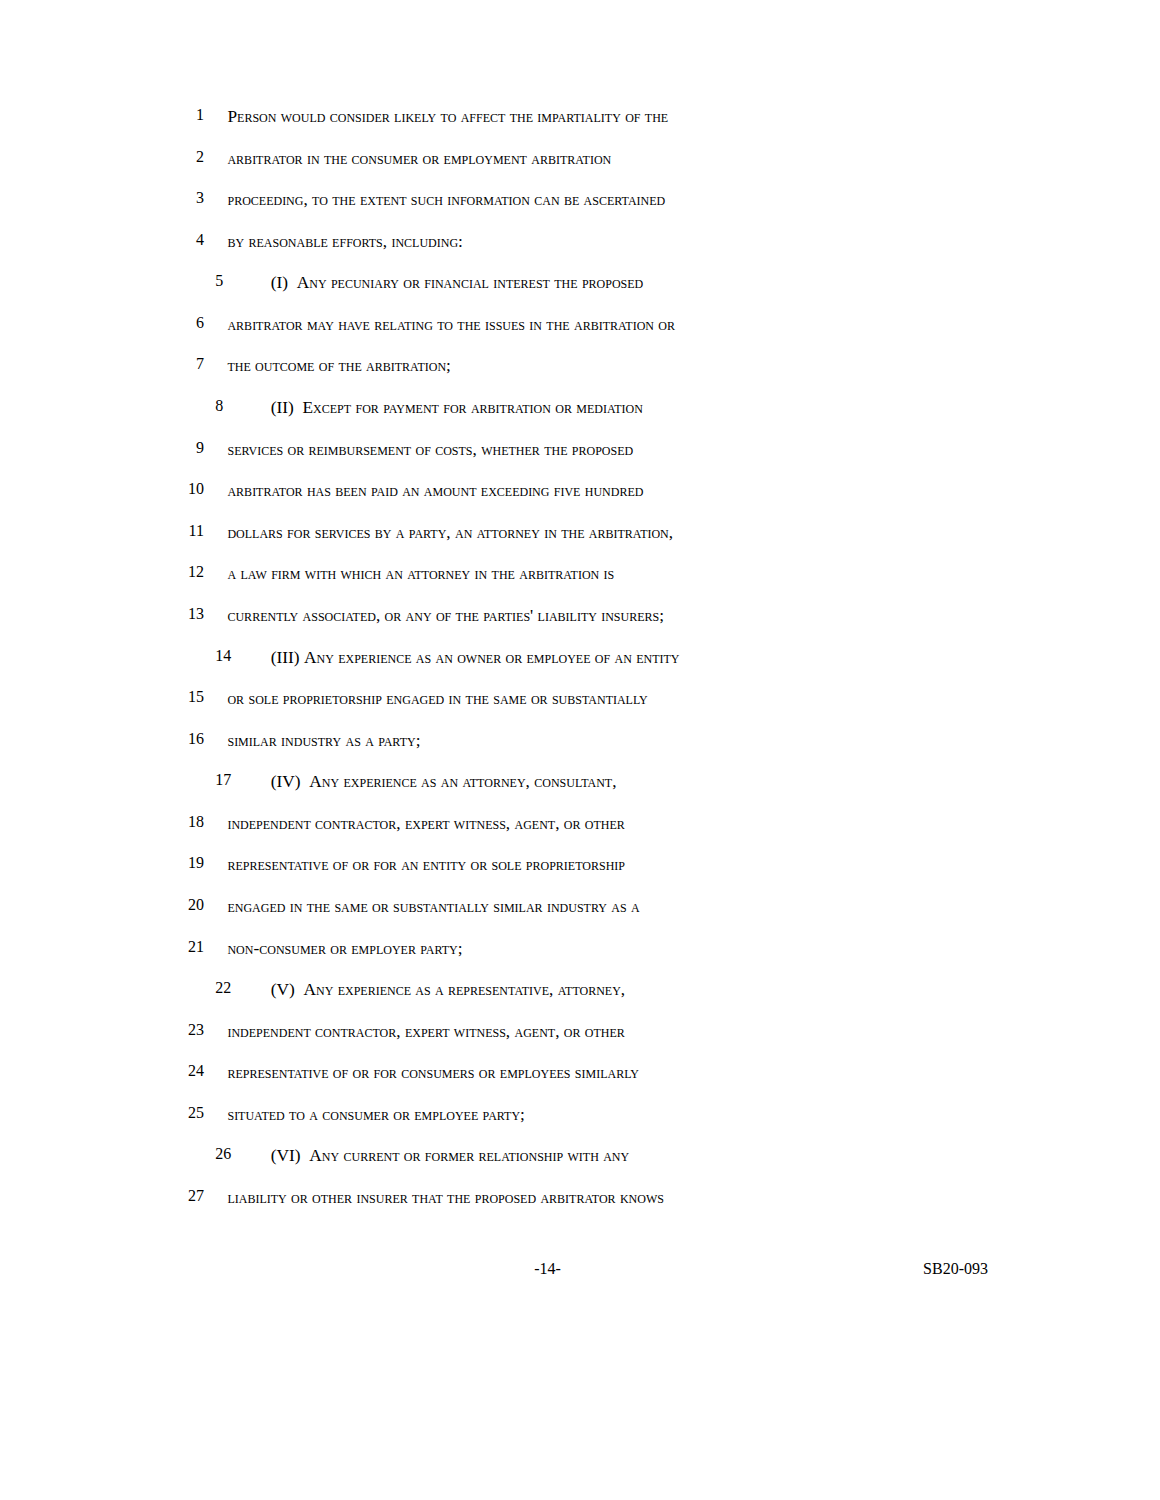Person would consider likely to affect the impartiality of the
arbitrator in the consumer or employment arbitration
proceeding, to the extent such information can be ascertained
by reasonable efforts, including:
(I) Any pecuniary or financial interest the proposed
arbitrator may have relating to the issues in the arbitration or
the outcome of the arbitration;
(II) Except for payment for arbitration or mediation
services or reimbursement of costs, whether the proposed
arbitrator has been paid an amount exceeding five hundred
dollars for services by a party, an attorney in the arbitration,
a law firm with which an attorney in the arbitration is
currently associated, or any of the parties' liability insurers;
(III) Any experience as an owner or employee of an entity
or sole proprietorship engaged in the same or substantially
similar industry as a party;
(IV) Any experience as an attorney, consultant,
independent contractor, expert witness, agent, or other
representative of or for an entity or sole proprietorship
engaged in the same or substantially similar industry as a
non-consumer or employer party;
(V) Any experience as a representative, attorney,
independent contractor, expert witness, agent, or other
representative of or for consumers or employees similarly
situated to a consumer or employee party;
(VI) Any current or former relationship with any
liability or other insurer that the proposed arbitrator knows
-14- SB20-093